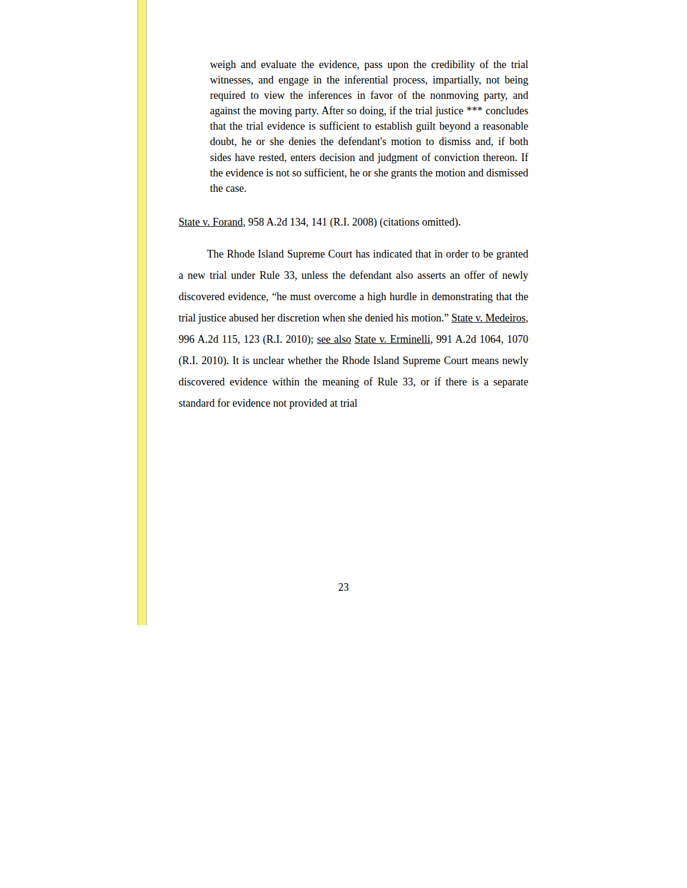weigh and evaluate the evidence, pass upon the credibility of the trial witnesses, and engage in the inferential process, impartially, not being required to view the inferences in favor of the nonmoving party, and against the moving party. After so doing, if the trial justice *** concludes that the trial evidence is sufficient to establish guilt beyond a reasonable doubt, he or she denies the defendant's motion to dismiss and, if both sides have rested, enters decision and judgment of conviction thereon. If the evidence is not so sufficient, he or she grants the motion and dismissed the case.
State v. Forand, 958 A.2d 134, 141 (R.I. 2008) (citations omitted).
The Rhode Island Supreme Court has indicated that in order to be granted a new trial under Rule 33, unless the defendant also asserts an offer of newly discovered evidence, “he must overcome a high hurdle in demonstrating that the trial justice abused her discretion when she denied his motion.” State v. Medeiros, 996 A.2d 115, 123 (R.I. 2010); see also State v. Erminelli, 991 A.2d 1064, 1070 (R.I. 2010). It is unclear whether the Rhode Island Supreme Court means newly discovered evidence within the meaning of Rule 33, or if there is a separate standard for evidence not provided at trial
23